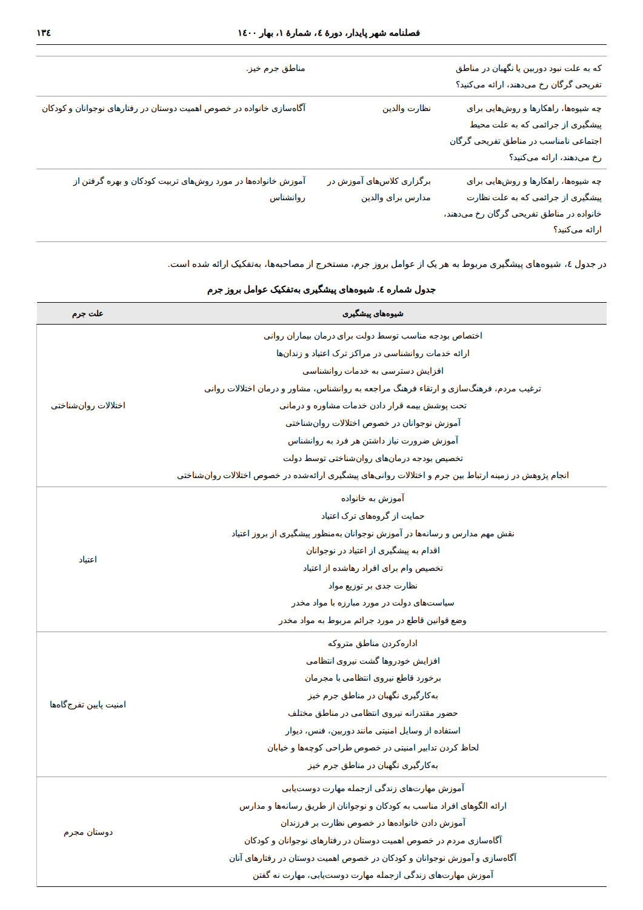فصلنامه شهر پایدار، دورهٔ ٤، شمارهٔ ١، بهار ١٤٠٠ ١٣٤
| که به علت نبود دوربین یا نگهبان در مناطق تفریحی گرگان رخ می‌دهند، ارائه می‌کنید؟ | | مناطق جرم خیز. |
| چه شیوه‌ها، راهکارها و روش‌هایی برای پیشگیری از جرائمی که به علت محیط اجتماعی نامناسب در مناطق تفریحی گرگان رخ می‌دهند، ارائه می‌کنید؟ | نظارت والدین | آگاه‌سازی خانواده در خصوص اهمیت دوستان در رفتارهای نوجوانان و کودکان |
| چه شیوه‌ها، راهکارها و روش‌هایی برای پیشگیری از جرائمی که به علت نظارت خانواده در مناطق تفریحی گرگان رخ می‌دهند، ارائه می‌کنید؟ | برگزاری کلاس‌های آموزش در مدارس برای والدین | آموزش خانواده‌ها در مورد روش‌های تربیت کودکان و بهره گرفتن از روانشناس |
در جدول ٤، شیوه‌های پیشگیری مربوط به هر یک از عوامل بروز جرم، مستخرج از مصاحبه‌ها، به‌تفکیک ارائه شده است.
جدول شماره ٤. شیوه‌های پیشگیری به‌تفکیک عوامل بروز جرم
| شیوه‌های پیشگیری | علت جرم |
| --- | --- |
| اختصاص بودجه مناسب توسط دولت برای درمان بیماران روانی ارائه خدمات روانشناسی در مراکز ترک اعتیاد و زندان‌ها افزایش دسترسی به خدمات روانشناسی ترغیب مردم، فرهنگ‌سازی و ارتقاء فرهنگ مراجعه به روانشناس، مشاور و درمان اختلالات روانی تحت پوشش بیمه قرار دادن خدمات مشاوره و درمانی آموزش نوجوانان در خصوص اختلالات روان‌شناختی آموزش ضرورت نیاز داشتن هر فرد به روانشناس تخصیص بودجه درمان‌های روان‌شناختی توسط دولت انجام پژوهش در زمینه ارتباط بین جرم و اختلالات روانی‌های پیشگیری ارائه‌شده در خصوص اختلالات روان‌شناختی | اختلالات روان‌شناختی |
| آموزش به خانواده حمایت از گروه‌های ترک اعتیاد نقش مهم مدارس و رسانه‌ها در آموزش نوجوانان به‌منظور پیشگیری از بروز اعتیاد اقدام به پیشگیری از اعتیاد در نوجوانان تخصیص وام برای افراد رهاشده از اعتیاد نظارت جدی بر توزیع مواد سیاست‌های دولت در مورد مبارزه با مواد مخدر وضع قوانین قاطع در مورد جرائم مربوط به مواد مخدر | اعتیاد |
| اداره‌کردن مناطق متروکه افزایش خودروها گشت نیروی انتظامی برخورد قاطع نیروی انتظامی با مجرمان به‌کارگیری نگهبان در مناطق جرم خیز حضور مقتدرانه نیروی انتظامی در مناطق مختلف استفاده از وسایل امنیتی مانند دوربین، فنس، دیوار لحاظ کردن تدابیر امنیتی در خصوص طراحی کوچه‌ها و خیابان به‌کارگیری نگهبان در مناطق جرم خیز | امنیت پایین تفرج‌گاه‌ها |
| آموزش مهارت‌های زندگی ازجمله مهارت دوست‌یابی ارائه الگوهای افراد مناسب به کودکان و نوجوانان از طریق رسانه‌ها و مدارس آموزش دادن خانواده‌ها در خصوص نظارت بر فرزندان آگاه‌سازی مردم در خصوص اهمیت دوستان در رفتارهای نوجوانان و کودکان آگاه‌سازی و آموزش نوجوانان و کودکان در خصوص اهمیت دوستان در رفتارهای آنان آموزش مهارت‌های زندگی ازجمله مهارت دوست‌یابی، مهارت نه گفتن | دوستان مجرم |